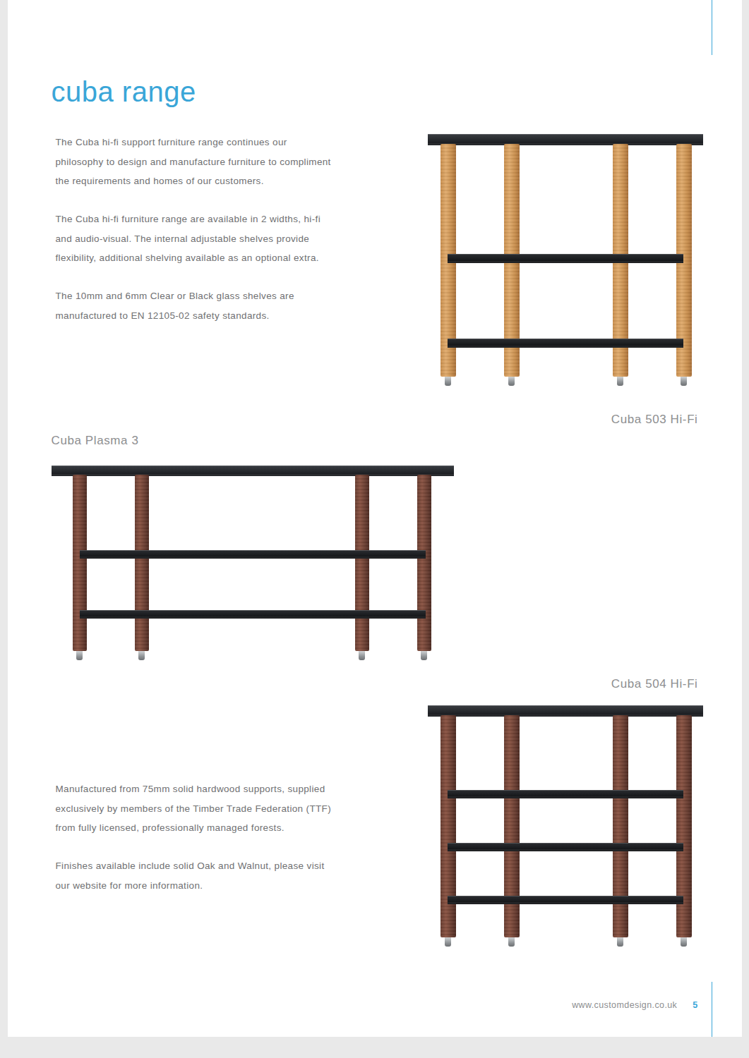cuba range
The Cuba hi-fi support furniture range continues our philosophy to design and manufacture furniture to compliment the requirements and homes of our customers.
The Cuba hi-fi furniture range are available in 2 widths, hi-fi and audio-visual. The internal adjustable shelves provide flexibility, additional shelving available as an optional extra.
The 10mm and 6mm Clear or Black glass shelves are manufactured to EN 12105-02 safety standards.
Cuba 503 Hi-Fi
Cuba Plasma 3
Cuba 504 Hi-Fi
Manufactured from 75mm solid hardwood supports, supplied exclusively by members of the Timber Trade Federation (TTF) from fully licensed, professionally managed forests.
Finishes available include solid Oak and Walnut, please visit our website for more information.
www.customdesign.co.uk 5